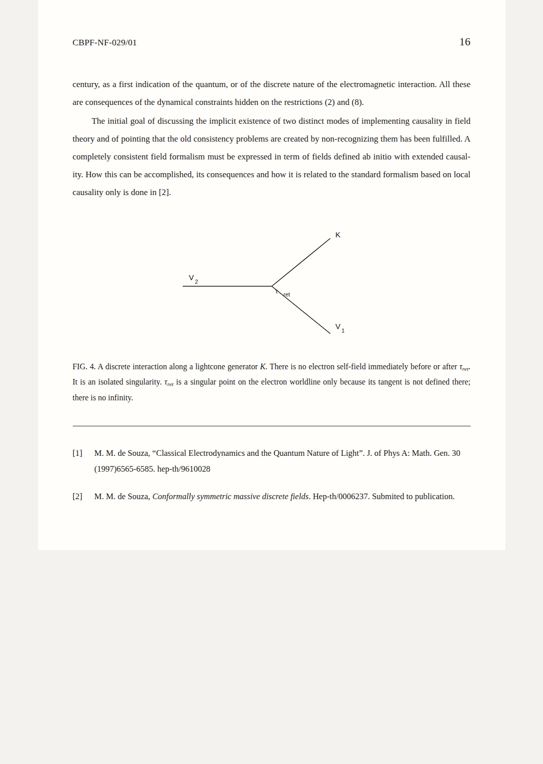CBPF-NF-029/01 16
century, as a first indication of the quantum, or of the discrete nature of the electromagnetic interaction. All these are consequences of the dynamical constraints hidden on the restrictions (2) and (8).
The initial goal of discussing the implicit existence of two distinct modes of implementing causality in field theory and of pointing that the old consistency problems are created by non-recognizing them has been fulfilled. A completely consistent field formalism must be expressed in term of fields defined ab initio with extended causality. How this can be accomplished, its consequences and how it is related to the standard formalism based on local causality only is done in [2].
K V 2 V 1 τ ret
FIG. 4. A discrete interaction along a lightcone generator K. There is no electron self-field immediately before or after τret. It is an isolated singularity. τret is a singular point on the electron worldline only because its tangent is not defined there; there is no infinity.
[1] M. M. de Souza, “Classical Electrodynamics and the Quantum Nature of Light”. J. of Phys A: Math. Gen. 30 (1997)6565-6585. hep-th/9610028
[2] M. M. de Souza, Conformally symmetric massive discrete fields. Hep-th/0006237. Submited to publication.